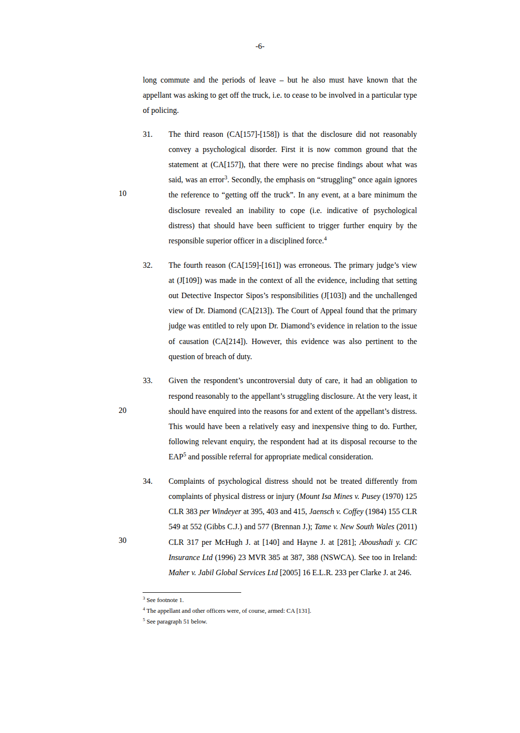-6-
long commute and the periods of leave – but he also must have known that the appellant was asking to get off the truck, i.e. to cease to be involved in a particular type of policing.
31. The third reason (CA[157]-[158]) is that the disclosure did not reasonably convey a psychological disorder. First it is now common ground that the statement at (CA[157]), that there were no precise findings about what was said, was an error3. Secondly, the emphasis on “struggling” once again ignores the reference to “getting off the truck”. In any event, at a bare minimum the disclosure revealed an inability to cope (i.e. indicative of psychological distress) that should have been sufficient to trigger further enquiry by the responsible superior officer in a disciplined force.4 10
32. The fourth reason (CA[159]-[161]) was erroneous. The primary judge’s view at (J[109]) was made in the context of all the evidence, including that setting out Detective Inspector Sipos’s responsibilities (J[103]) and the unchallenged view of Dr. Diamond (CA[213]). The Court of Appeal found that the primary judge was entitled to rely upon Dr. Diamond’s evidence in relation to the issue of causation (CA[214]). However, this evidence was also pertinent to the question of breach of duty.
33. Given the respondent’s uncontroversial duty of care, it had an obligation to respond reasonably to the appellant’s struggling disclosure. At the very least, it should have enquired into the reasons for and extent of the appellant’s distress. This would have been a relatively easy and inexpensive thing to do. Further, following relevant enquiry, the respondent had at its disposal recourse to the EAP5 and possible referral for appropriate medical consideration. 20
34. Complaints of psychological distress should not be treated differently from complaints of physical distress or injury (Mount Isa Mines v. Pusey (1970) 125 CLR 383 per Windeyer at 395, 403 and 415, Jaensch v. Coffey (1984) 155 CLR 549 at 552 (Gibbs C.J.) and 577 (Brennan J.); Tame v. New South Wales (2011) CLR 317 per McHugh J. at [140] and Hayne J. at [281]; Aboushadi y. CIC Insurance Ltd (1996) 23 MVR 385 at 387, 388 (NSWCA). See too in Ireland: Maher v. Jabil Global Services Ltd [2005] 16 E.L.R. 233 per Clarke J. at 246. 30
3 See footnote 1.
4 The appellant and other officers were, of course, armed: CA [131].
5 See paragraph 51 below.